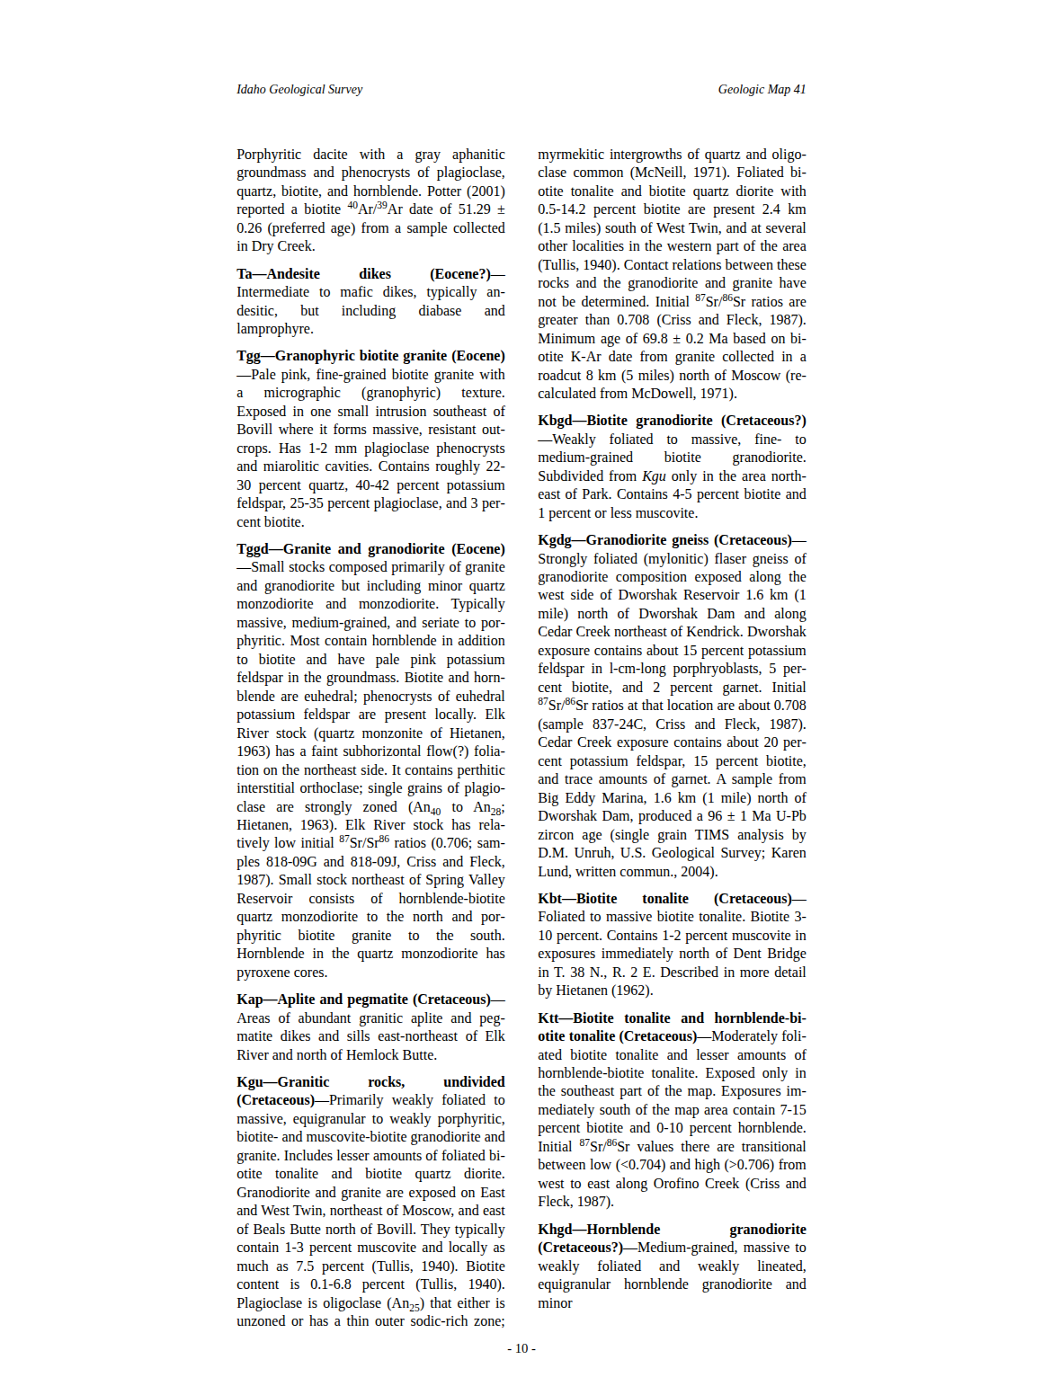Idaho Geological Survey Geologic Map 41
Porphyritic dacite with a gray aphanitic groundmass and phenocrysts of plagioclase, quartz, biotite, and hornblende. Potter (2001) reported a biotite 40Ar/39Ar date of 51.29 ± 0.26 (preferred age) from a sample collected in Dry Creek.
Ta—Andesite dikes (Eocene?)—Intermediate to mafic dikes, typically andesitic, but including diabase and lamprophyre.
Tgg—Granophyric biotite granite (Eocene)—Pale pink, fine-grained biotite granite with a micrographic (granophyric) texture. Exposed in one small intrusion southeast of Bovill where it forms massive, resistant outcrops. Has 1-2 mm plagioclase phenocrysts and miarolitic cavities. Contains roughly 22-30 percent quartz, 40-42 percent potassium feldspar, 25-35 percent plagioclase, and 3 percent biotite.
Tggd—Granite and granodiorite (Eocene)—Small stocks composed primarily of granite and granodiorite but including minor quartz monzodiorite and monzodiorite. Typically massive, medium-grained, and seriate to porphyritic. Most contain hornblende in addition to biotite and have pale pink potassium feldspar in the groundmass. Biotite and hornblende are euhedral; phenocrysts of euhedral potassium feldspar are present locally. Elk River stock (quartz monzonite of Hietanen, 1963) has a faint subhorizontal flow(?) foliation on the northeast side. It contains perthitic interstitial orthoclase; single grains of plagioclase are strongly zoned (An40 to An28; Hietanen, 1963). Elk River stock has relatively low initial 87Sr/Sr86 ratios (0.706; samples 818-09G and 818-09J, Criss and Fleck, 1987). Small stock northeast of Spring Valley Reservoir consists of hornblende-biotite quartz monzodiorite to the north and porphyritic biotite granite to the south. Hornblende in the quartz monzodiorite has pyroxene cores.
Kap—Aplite and pegmatite (Cretaceous)—Areas of abundant granitic aplite and pegmatite dikes and sills east-northeast of Elk River and north of Hemlock Butte.
Kgu—Granitic rocks, undivided (Cretaceous)—Primarily weakly foliated to massive, equigranular to weakly porphyritic, biotite- and muscovite-biotite granodiorite and granite. Includes lesser amounts of foliated biotite tonalite and biotite quartz diorite. Granodiorite and granite are exposed on East and West Twin, northeast of Moscow, and east of Beals Butte north of Bovill. They typically contain 1-3 percent muscovite and locally as much as 7.5 percent (Tullis, 1940). Biotite content is 0.1-6.8 percent (Tullis, 1940). Plagioclase is oligoclase (An25) that either is unzoned or has a thin outer sodic-rich zone; myrmekitic intergrowths of quartz and oligoclase common (McNeill, 1971). Foliated biotite tonalite and biotite quartz diorite with 0.5-14.2 percent biotite are present 2.4 km (1.5 miles) south of West Twin, and at several other localities in the western part of the area (Tullis, 1940). Contact relations between these rocks and the granodiorite and granite have not be determined. Initial 87Sr/86Sr ratios are greater than 0.708 (Criss and Fleck, 1987). Minimum age of 69.8 ± 0.2 Ma based on biotite K-Ar date from granite collected in a roadcut 8 km (5 miles) north of Moscow (recalculated from McDowell, 1971).
Kbgd—Biotite granodiorite (Cretaceous?)—Weakly foliated to massive, fine- to medium-grained biotite granodiorite. Subdivided from Kgu only in the area northeast of Park. Contains 4-5 percent biotite and 1 percent or less muscovite.
Kgdg—Granodiorite gneiss (Cretaceous)—Strongly foliated (mylonitic) flaser gneiss of granodiorite composition exposed along the west side of Dworshak Reservoir 1.6 km (1 mile) north of Dworshak Dam and along Cedar Creek northeast of Kendrick. Dworshak exposure contains about 15 percent potassium feldspar in l-cm-long porphryoblasts, 5 percent biotite, and 2 percent garnet. Initial 87Sr/86Sr ratios at that location are about 0.708 (sample 837-24C, Criss and Fleck, 1987). Cedar Creek exposure contains about 20 percent potassium feldspar, 15 percent biotite, and trace amounts of garnet. A sample from Big Eddy Marina, 1.6 km (1 mile) north of Dworshak Dam, produced a 96 ± 1 Ma U-Pb zircon age (single grain TIMS analysis by D.M. Unruh, U.S. Geological Survey; Karen Lund, written commun., 2004).
Kbt—Biotite tonalite (Cretaceous)—Foliated to massive biotite tonalite. Biotite 3-10 percent. Contains 1-2 percent muscovite in exposures immediately north of Dent Bridge in T. 38 N., R. 2 E. Described in more detail by Hietanen (1962).
Ktt—Biotite tonalite and hornblende-biotite tonalite (Cretaceous)—Moderately foliated biotite tonalite and lesser amounts of hornblende-biotite tonalite. Exposed only in the southeast part of the map. Exposures immediately south of the map area contain 7-15 percent biotite and 0-10 percent hornblende. Initial 87Sr/86Sr values there are transitional between low (<0.704) and high (>0.706) from west to east along Orofino Creek (Criss and Fleck, 1987).
Khgd—Hornblende granodiorite (Cretaceous?)—Medium-grained, massive to weakly foliated and weakly lineated, equigranular hornblende granodiorite and minor
- 10 -